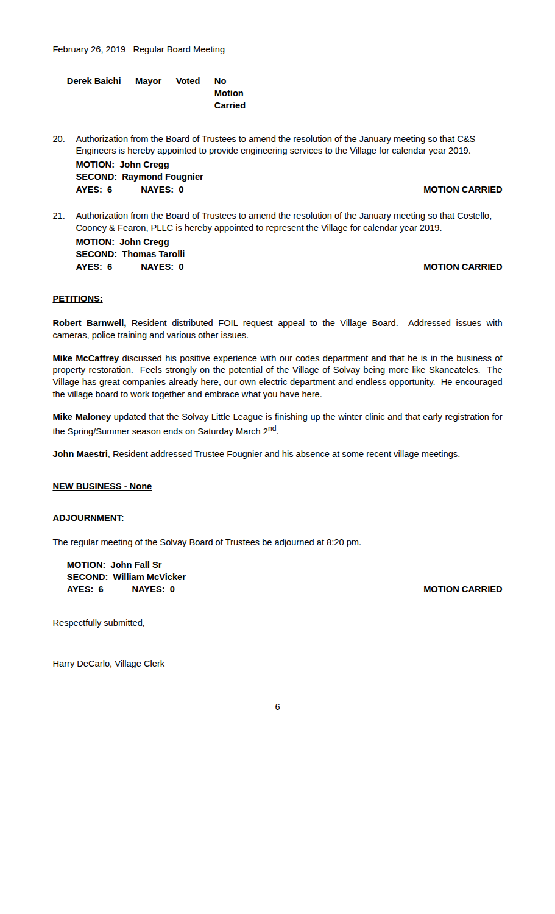February 26, 2019 Regular Board Meeting
| Derek Baichi | Mayor | Voted | No |
| | | | Motion |
| | | | Carried |
20. Authorization from the Board of Trustees to amend the resolution of the January meeting so that C&S Engineers is hereby appointed to provide engineering services to the Village for calendar year 2019.
MOTION: John Cregg
SECOND: Raymond Fougnier
AYES: 6 NAYES: 0 MOTION CARRIED
21. Authorization from the Board of Trustees to amend the resolution of the January meeting so that Costello, Cooney & Fearon, PLLC is hereby appointed to represent the Village for calendar year 2019.
MOTION: John Cregg
SECOND: Thomas Tarolli
AYES: 6 NAYES: 0 MOTION CARRIED
PETITIONS:
Robert Barnwell, Resident distributed FOIL request appeal to the Village Board. Addressed issues with cameras, police training and various other issues.
Mike McCaffrey discussed his positive experience with our codes department and that he is in the business of property restoration. Feels strongly on the potential of the Village of Solvay being more like Skaneateles. The Village has great companies already here, our own electric department and endless opportunity. He encouraged the village board to work together and embrace what you have here.
Mike Maloney updated that the Solvay Little League is finishing up the winter clinic and that early registration for the Spring/Summer season ends on Saturday March 2nd.
John Maestri, Resident addressed Trustee Fougnier and his absence at some recent village meetings.
NEW BUSINESS - None
ADJOURNMENT:
The regular meeting of the Solvay Board of Trustees be adjourned at 8:20 pm.
MOTION: John Fall Sr
SECOND: William McVicker
AYES: 6 NAYES: 0 MOTION CARRIED
Respectfully submitted,
Harry DeCarlo, Village Clerk
6